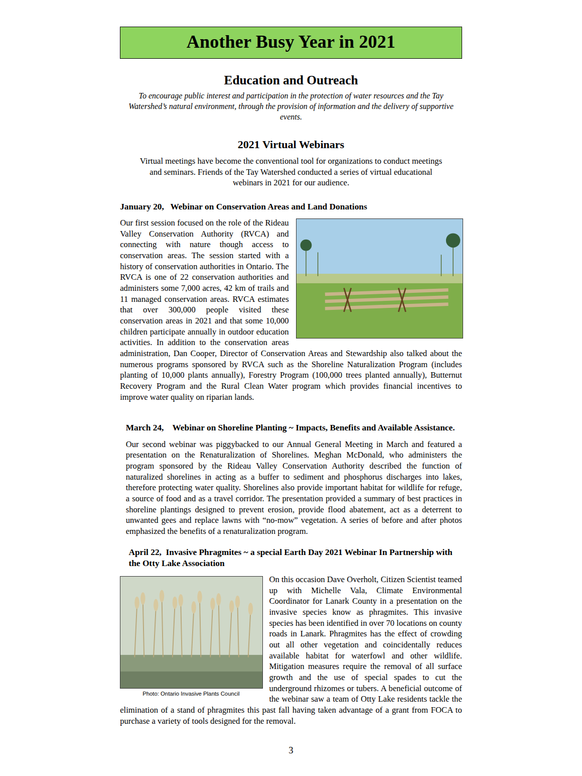Another Busy Year in 2021
Education and Outreach
To encourage public interest and participation in the protection of water resources and the Tay Watershed’s natural environment, through the provision of information and the delivery of supportive events.
2021 Virtual Webinars
Virtual meetings have become the conventional tool for organizations to conduct meetings and seminars. Friends of the Tay Watershed conducted a series of virtual educational webinars in 2021 for our audience.
January 20, Webinar on Conservation Areas and Land Donations
Our first session focused on the role of the Rideau Valley Conservation Authority (RVCA) and connecting with nature though access to conservation areas. The session started with a history of conservation authorities in Ontario. The RVCA is one of 22 conservation authorities and administers some 7,000 acres, 42 km of trails and 11 managed conservation areas. RVCA estimates that over 300,000 people visited these conservation areas in 2021 and that some 10,000 children participate annually in outdoor education activities. In addition to the conservation areas administration, Dan Cooper, Director of Conservation Areas and Stewardship also talked about the numerous programs sponsored by RVCA such as the Shoreline Naturalization Program (includes planting of 10,000 plants annually), Forestry Program (100,000 trees planted annually), Butternut Recovery Program and the Rural Clean Water program which provides financial incentives to improve water quality on riparian lands.
March 24, Webinar on Shoreline Planting ~ Impacts, Benefits and Available Assistance.
Our second webinar was piggybacked to our Annual General Meeting in March and featured a presentation on the Renaturalization of Shorelines. Meghan McDonald, who administers the program sponsored by the Rideau Valley Conservation Authority described the function of naturalized shorelines in acting as a buffer to sediment and phosphorus discharges into lakes, therefore protecting water quality. Shorelines also provide important habitat for wildlife for refuge, a source of food and as a travel corridor. The presentation provided a summary of best practices in shoreline plantings designed to prevent erosion, provide flood abatement, act as a deterrent to unwanted gees and replace lawns with “no-mow” vegetation. A series of before and after photos emphasized the benefits of a renaturalization program.
April 22, Invasive Phragmites ~ a special Earth Day 2021 Webinar In Partnership with the Otty Lake Association
Photo: Ontario Invasive Plants Council
On this occasion Dave Overholt, Citizen Scientist teamed up with Michelle Vala, Climate Environmental Coordinator for Lanark County in a presentation on the invasive species know as phragmites. This invasive species has been identified in over 70 locations on county roads in Lanark. Phragmites has the effect of crowding out all other vegetation and coincidentally reduces available habitat for waterfowl and other wildlife. Mitigation measures require the removal of all surface growth and the use of special spades to cut the underground rhizomes or tubers. A beneficial outcome of the webinar saw a team of Otty Lake residents tackle the elimination of a stand of phragmites this past fall having taken advantage of a grant from FOCA to purchase a variety of tools designed for the removal.
3